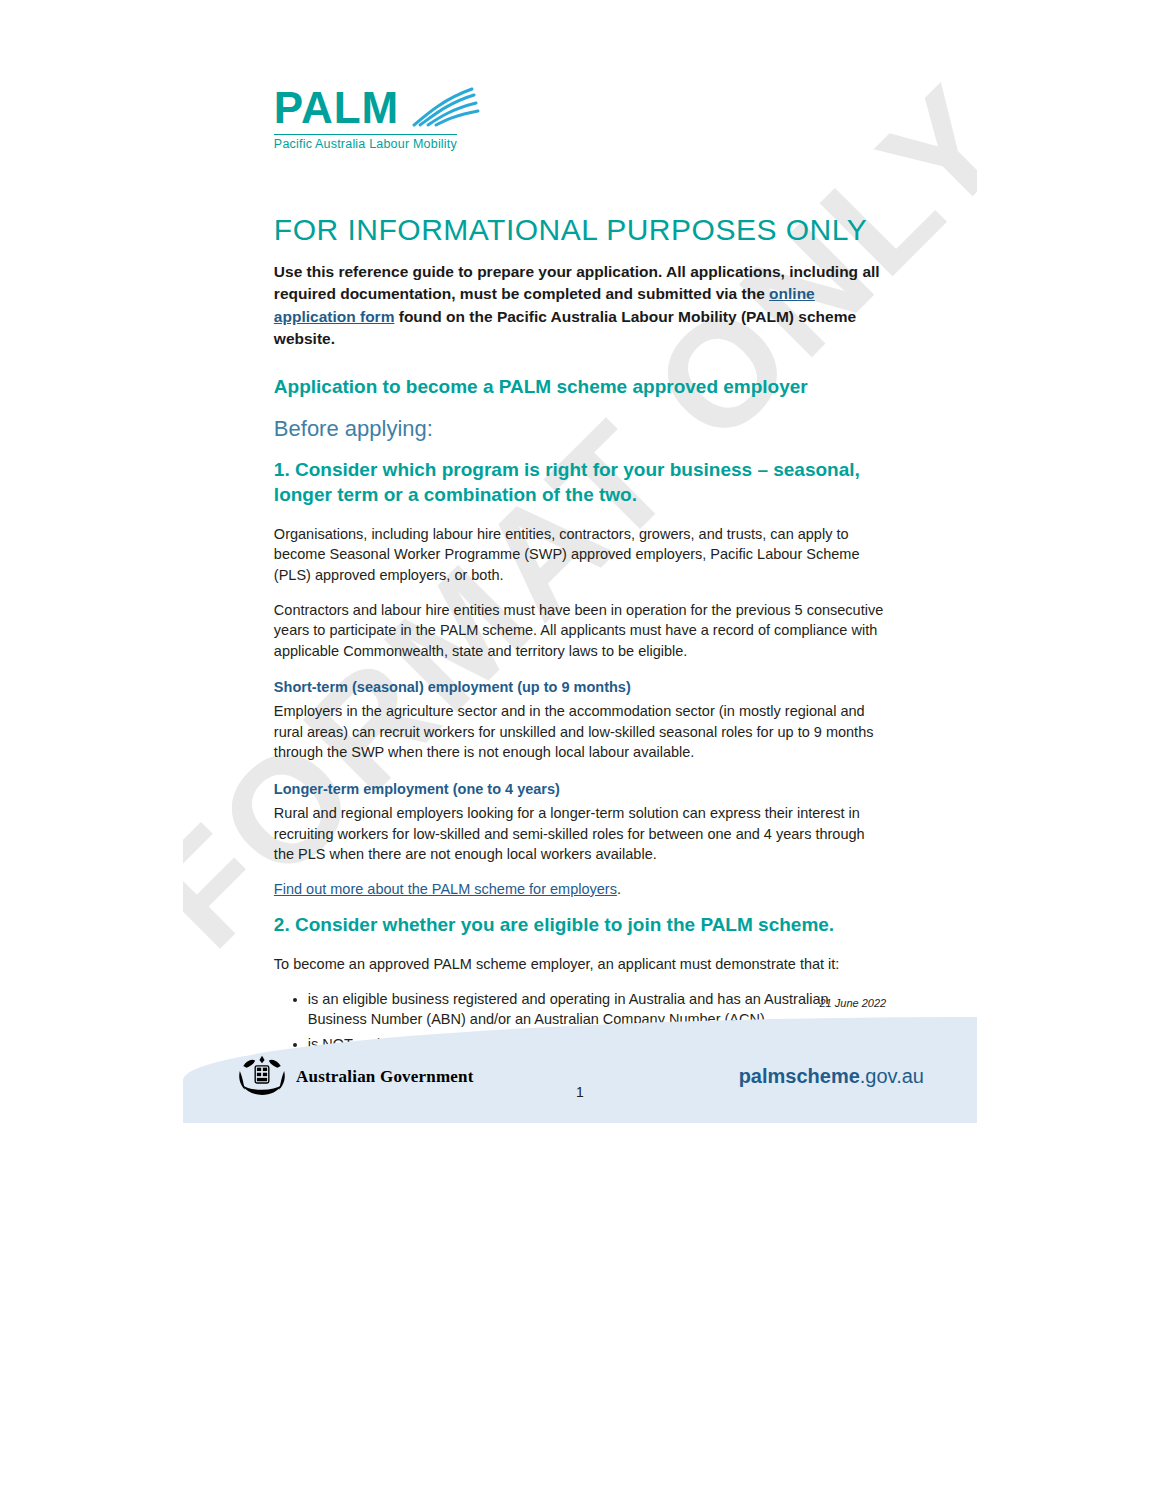FORMAT ONLY
PALM
Pacific Australia Labour Mobility
FOR INFORMATIONAL PURPOSES ONLY
Use this reference guide to prepare your application. All applications, including all required documentation, must be completed and submitted via the online application form found on the Pacific Australia Labour Mobility (PALM) scheme website.
Application to become a PALM scheme approved employer
Before applying:
1. Consider which program is right for your business – seasonal, longer term or a combination of the two.
Organisations, including labour hire entities, contractors, growers, and trusts, can apply to become Seasonal Worker Programme (SWP) approved employers, Pacific Labour Scheme (PLS) approved employers, or both.
Contractors and labour hire entities must have been in operation for the previous 5 consecutive years to participate in the PALM scheme. All applicants must have a record of compliance with applicable Commonwealth, state and territory laws to be eligible.
Short-term (seasonal) employment (up to 9 months)
Employers in the agriculture sector and in the accommodation sector (in mostly regional and rural areas) can recruit workers for unskilled and low-skilled seasonal roles for up to 9 months through the SWP when there is not enough local labour available.
Longer-term employment (one to 4 years)
Rural and regional employers looking for a longer-term solution can express their interest in recruiting workers for low-skilled and semi-skilled roles for between one and 4 years through the PLS when there are not enough local workers available.
Find out more about the PALM scheme for employers.
2. Consider whether you are eligible to join the PALM scheme.
To become an approved PALM scheme employer, an applicant must demonstrate that it:
is an eligible business registered and operating in Australia and has an Australian Business Number (ABN) and/or an Australian Company Number (ACN)
is NOT an individual, sole trader or unincorporated company
21 June 2022
Australian Government
palmscheme.gov.au
1